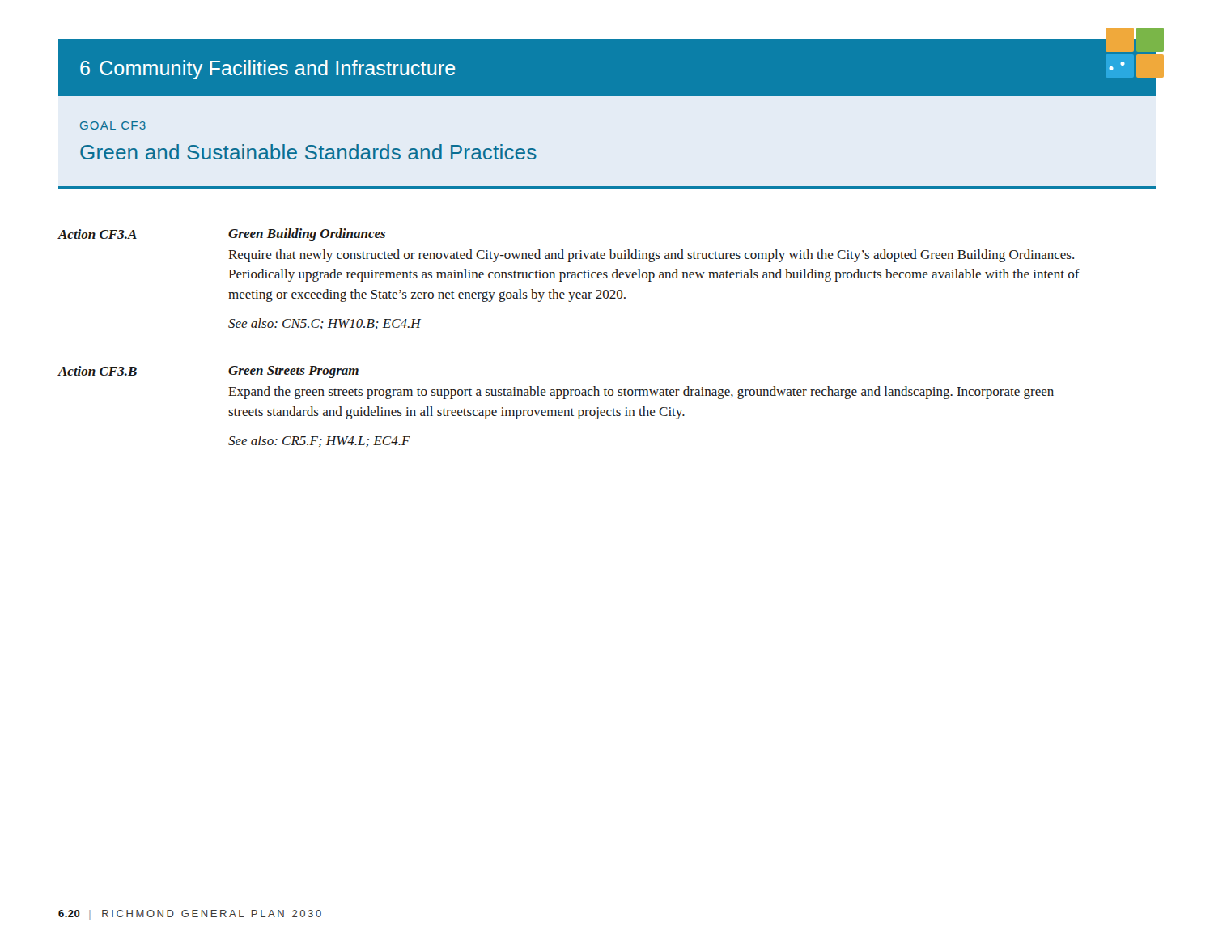6 Community Facilities and Infrastructure
Goal CF3
Green and Sustainable Standards and Practices
Action CF3.A
Green Building Ordinances
Require that newly constructed or renovated City-owned and private buildings and structures comply with the City’s adopted Green Building Ordinances. Periodically upgrade requirements as mainline construction practices develop and new materials and building products become available with the intent of meeting or exceeding the State’s zero net energy goals by the year 2020.
See also: CN5.C; HW10.B; EC4.H
Action CF3.B
Green Streets Program
Expand the green streets program to support a sustainable approach to stormwater drainage, groundwater recharge and landscaping. Incorporate green streets standards and guidelines in all streetscape improvement projects in the City.
See also: CR5.F; HW4.L; EC4.F
6.20|RICHMOND GENERAL PLAN 2030